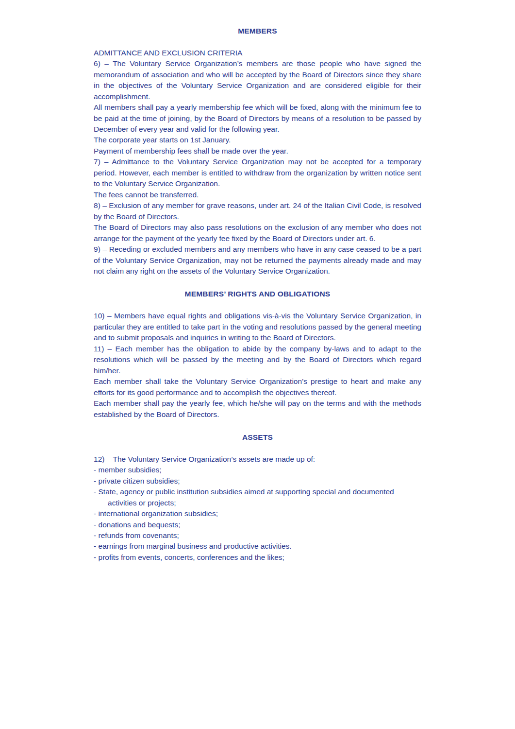MEMBERS
ADMITTANCE AND EXCLUSION CRITERIA
6) – The Voluntary Service Organization’s members are those people who have signed the memorandum of association and who will be accepted by the Board of Directors since they share in the objectives of the Voluntary Service Organization and are considered eligible for their accomplishment.
All members shall pay a yearly membership fee which will be fixed, along with the minimum fee to be paid at the time of joining, by the Board of Directors by means of a resolution to be passed by December of every year and valid for the following year.
The corporate year starts on 1st January.
Payment of membership fees shall be made over the year.
7) – Admittance to the Voluntary Service Organization may not be accepted for a temporary period. However, each member is entitled to withdraw from the organization by written notice sent to the Voluntary Service Organization.
The fees cannot be transferred.
8) – Exclusion of any member for grave reasons, under art. 24 of the Italian Civil Code, is resolved by the Board of Directors.
The Board of Directors may also pass resolutions on the exclusion of any member who does not arrange for the payment of the yearly fee fixed by the Board of Directors under art. 6.
9) – Receding or excluded members and any members who have in any case ceased to be a part of the Voluntary Service Organization, may not be returned the payments already made and may not claim any right on the assets of the Voluntary Service Organization.
MEMBERS’ RIGHTS AND OBLIGATIONS
10) – Members have equal rights and obligations vis-à-vis the Voluntary Service Organization, in particular they are entitled to take part in the voting and resolutions passed by the general meeting and to submit proposals and inquiries in writing to the Board of Directors.
11) – Each member has the obligation to abide by the company by-laws and to adapt to the resolutions which will be passed by the meeting and by the Board of Directors which regard him/her.
Each member shall take the Voluntary Service Organization’s prestige to heart and make any efforts for its good performance and to accomplish the objectives thereof.
Each member shall pay the yearly fee, which he/she will pay on the terms and with the methods established by the Board of Directors.
ASSETS
12) – The Voluntary Service Organization’s assets are made up of:
- member subsidies;
- private citizen subsidies;
- State, agency or public institution subsidies aimed at supporting special and documented
activities or projects;
- international organization subsidies;
- donations and bequests;
- refunds from covenants;
- earnings from marginal business and productive activities.
- profits from events, concerts, conferences and the likes;